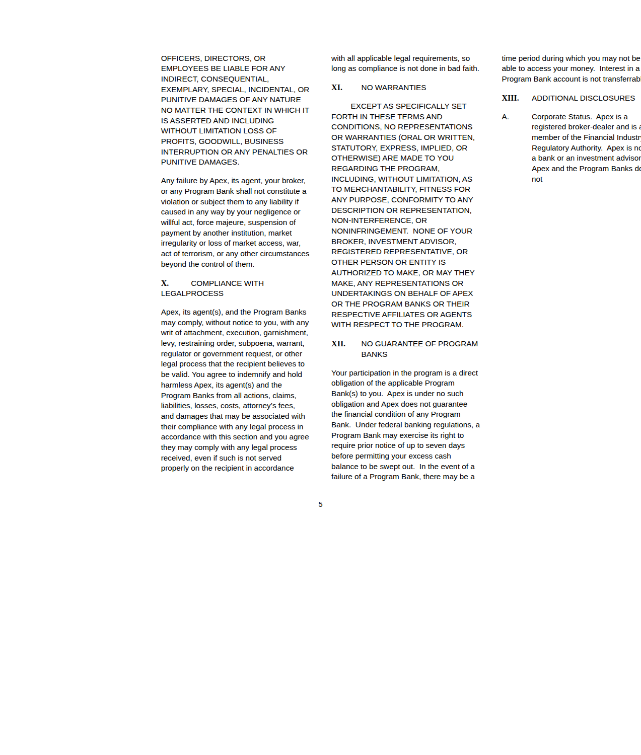OFFICERS, DIRECTORS, OR EMPLOYEES BE LIABLE FOR ANY INDIRECT, CONSEQUENTIAL, EXEMPLARY, SPECIAL, INCIDENTAL, OR PUNITIVE DAMAGES OF ANY NATURE NO MATTER THE CONTEXT IN WHICH IT IS ASSERTED AND INCLUDING WITHOUT LIMITATION LOSS OF PROFITS, GOODWILL, BUSINESS INTERRUPTION OR ANY PENALTIES OR PUNITIVE DAMAGES.
Any failure by Apex, its agent, your broker, or any Program Bank shall not constitute a violation or subject them to any liability if caused in any way by your negligence or willful act, force majeure, suspension of payment by another institution, market irregularity or loss of market access, war, act of terrorism, or any other circumstances beyond the control of them.
X. COMPLIANCE WITH LEGALPROCESS
Apex, its agent(s), and the Program Banks may comply, without notice to you, with any writ of attachment, execution, garnishment, levy, restraining order, subpoena, warrant, regulator or government request, or other legal process that the recipient believes to be valid. You agree to indemnify and hold harmless Apex, its agent(s) and the Program Banks from all actions, claims, liabilities, losses, costs, attorney’s fees, and damages that may be associated with their compliance with any legal process in accordance with this section and you agree they may comply with any legal process received, even if such is not served properly on the recipient in accordance with all applicable legal requirements, so long as compliance is not done in bad faith.
XI. NO WARRANTIES
EXCEPT AS SPECIFICALLY SET FORTH IN THESE TERMS AND CONDITIONS, NO REPRESENTATIONS OR WARRANTIES (ORAL OR WRITTEN, STATUTORY, EXPRESS, IMPLIED, OR OTHERWISE) ARE MADE TO YOU REGARDING THE PROGRAM, INCLUDING, WITHOUT LIMITATION, AS TO MERCHANTABILITY, FITNESS FOR ANY PURPOSE, CONFORMITY TO ANY DESCRIPTION OR REPRESENTATION, NON-INTERFERENCE, OR NONINFRINGEMENT. NONE OF YOUR BROKER, INVESTMENT ADVISOR, REGISTERED REPRESENTATIVE, OR OTHER PERSON OR ENTITY IS AUTHORIZED TO MAKE, OR MAY THEY MAKE, ANY REPRESENTATIONS OR UNDERTAKINGS ON BEHALF OF APEX OR THE PROGRAM BANKS OR THEIR RESPECTIVE AFFILIATES OR AGENTS WITH RESPECT TO THE PROGRAM.
XII. NO GUARANTEE OF PROGRAM BANKS
Your participation in the program is a direct obligation of the applicable Program Bank(s) to you. Apex is under no such obligation and Apex does not guarantee the financial condition of any Program Bank. Under federal banking regulations, a Program Bank may exercise its right to require prior notice of up to seven days before permitting your excess cash balance to be swept out. In the event of a failure of a Program Bank, there may be a time period during which you may not be able to access your money. Interest in a Program Bank account is not transferrable.
XIII. ADDITIONAL DISCLOSURES
A. Corporate Status. Apex is a registered broker-dealer and is a member of the Financial Industry Regulatory Authority. Apex is not a bank or an investment advisor. Apex and the Program Banks do not
5